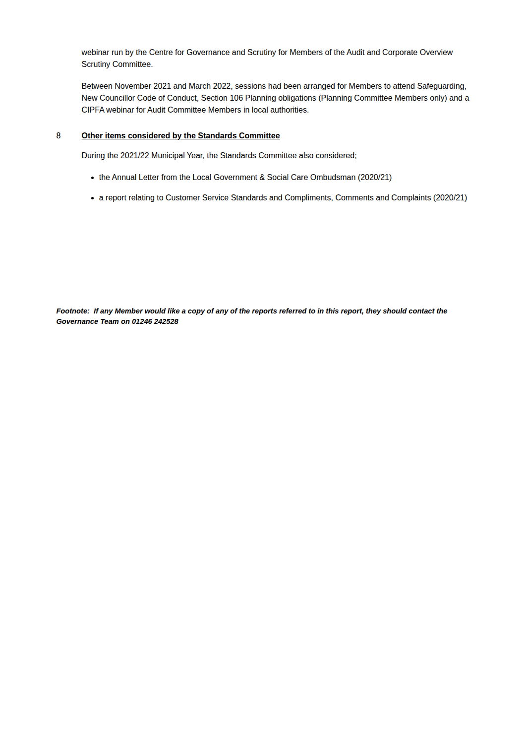webinar run by the Centre for Governance and Scrutiny for Members of the Audit and Corporate Overview Scrutiny Committee.
Between November 2021 and March 2022, sessions had been arranged for Members to attend Safeguarding, New Councillor Code of Conduct, Section 106 Planning obligations (Planning Committee Members only) and a CIPFA webinar for Audit Committee Members in local authorities.
8
Other items considered by the Standards Committee
During the 2021/22 Municipal Year, the Standards Committee also considered;
the Annual Letter from the Local Government & Social Care Ombudsman (2020/21)
a report relating to Customer Service Standards and Compliments, Comments and Complaints (2020/21)
Footnote: If any Member would like a copy of any of the reports referred to in this report, they should contact the Governance Team on 01246 242528